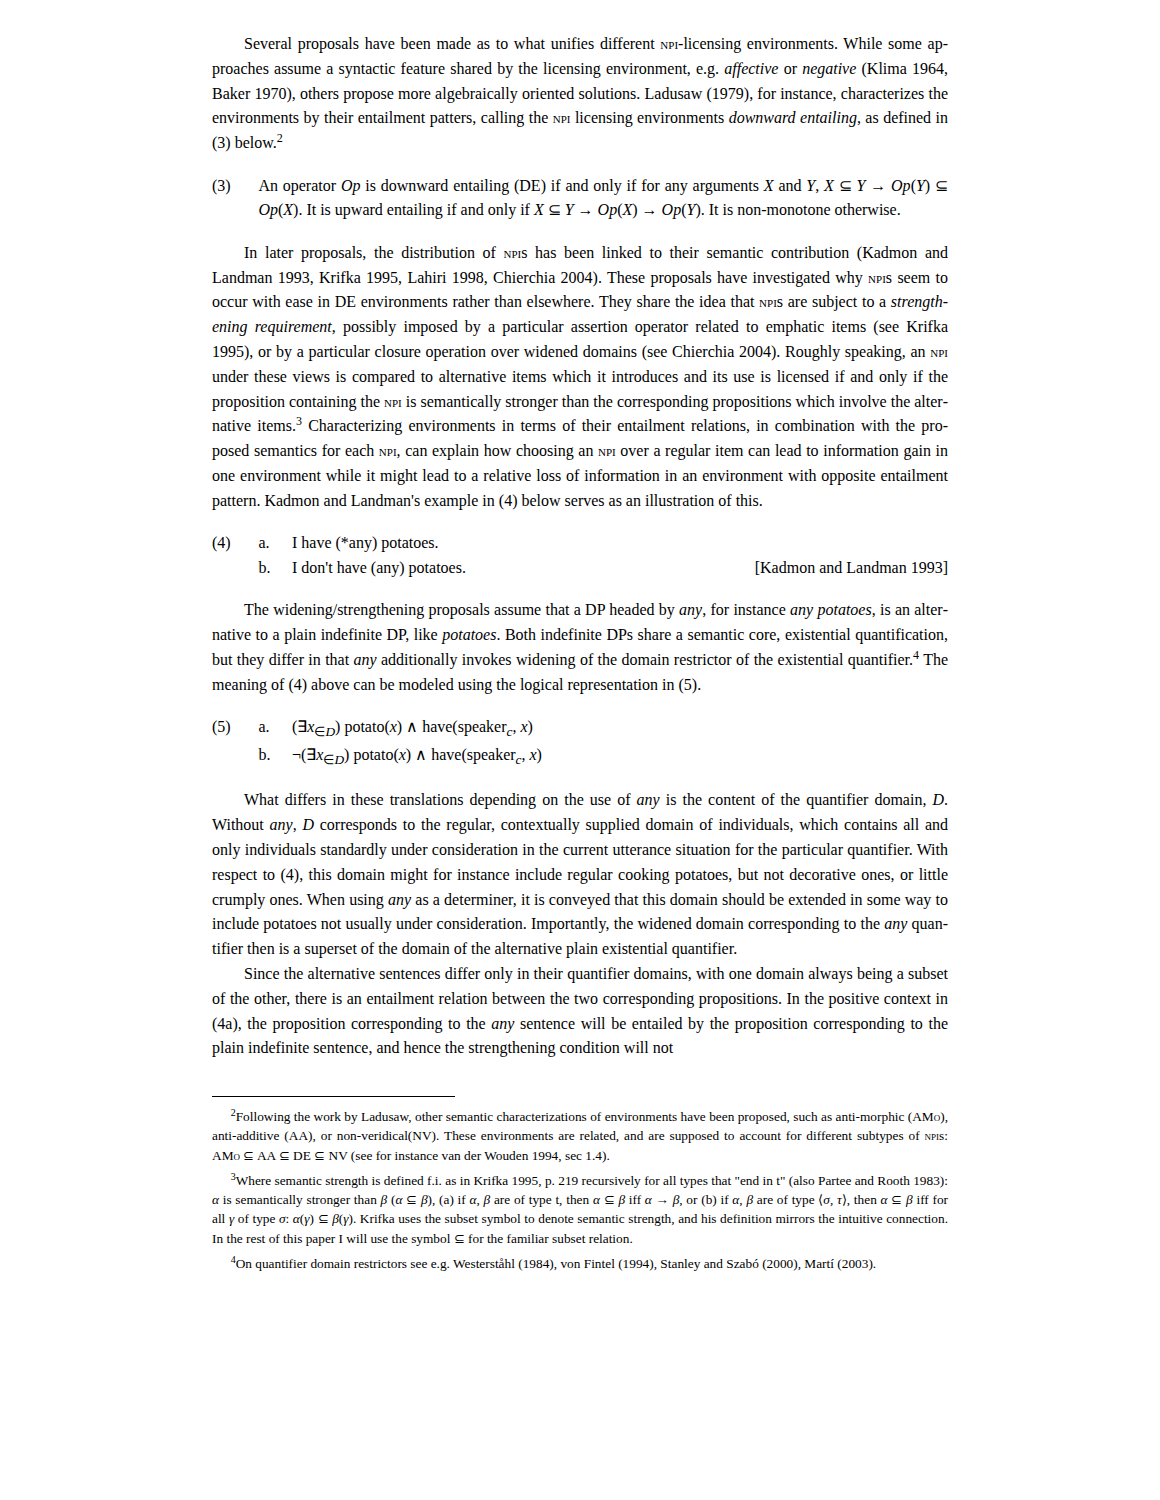Several proposals have been made as to what unifies different npi-licensing environments. While some approaches assume a syntactic feature shared by the licensing environment, e.g. affective or negative (Klima 1964, Baker 1970), others propose more algebraically oriented solutions. Ladusaw (1979), for instance, characterizes the environments by their entailment patters, calling the npi licensing environments downward entailing, as defined in (3) below.2
(3)
An operator Op is downward entailing (DE) if and only if for any arguments X and Y, X ⊆ Y → Op(Y) ⊆ Op(X). It is upward entailing if and only if X ⊆ Y → Op(X) → Op(Y). It is non-monotone otherwise.
In later proposals, the distribution of npis has been linked to their semantic contribution (Kadmon and Landman 1993, Krifka 1995, Lahiri 1998, Chierchia 2004). These proposals have investigated why npis seem to occur with ease in DE environments rather than elsewhere. They share the idea that npis are subject to a strengthening requirement, possibly imposed by a particular assertion operator related to emphatic items (see Krifka 1995), or by a particular closure operation over widened domains (see Chierchia 2004). Roughly speaking, an npi under these views is compared to alternative items which it introduces and its use is licensed if and only if the proposition containing the npi is semantically stronger than the corresponding propositions which involve the alternative items.3 Characterizing environments in terms of their entailment relations, in combination with the proposed semantics for each npi, can explain how choosing an npi over a regular item can lead to information gain in one environment while it might lead to a relative loss of information in an environment with opposite entailment pattern. Kadmon and Landman's example in (4) below serves as an illustration of this.
(4)
a.
I have (*any) potatoes.
b.
I don't have (any) potatoes. [Kadmon and Landman 1993]
The widening/strengthening proposals assume that a DP headed by any, for instance any potatoes, is an alternative to a plain indefinite DP, like potatoes. Both indefinite DPs share a semantic core, existential quantification, but they differ in that any additionally invokes widening of the domain restrictor of the existential quantifier.4 The meaning of (4) above can be modeled using the logical representation in (5).
(5)
a.
(∃x∈D) potato(x) ∧ have(speakerc, x)
b.
¬(∃x∈D) potato(x) ∧ have(speakerc, x)
What differs in these translations depending on the use of any is the content of the quantifier domain, D. Without any, D corresponds to the regular, contextually supplied domain of individuals, which contains all and only individuals standardly under consideration in the current utterance situation for the particular quantifier. With respect to (4), this domain might for instance include regular cooking potatoes, but not decorative ones, or little crumply ones. When using any as a determiner, it is conveyed that this domain should be extended in some way to include potatoes not usually under consideration. Importantly, the widened domain corresponding to the any quantifier then is a superset of the domain of the alternative plain existential quantifier.
Since the alternative sentences differ only in their quantifier domains, with one domain always being a subset of the other, there is an entailment relation between the two corresponding propositions. In the positive context in (4a), the proposition corresponding to the any sentence will be entailed by the proposition corresponding to the plain indefinite sentence, and hence the strengthening condition will not
2Following the work by Ladusaw, other semantic characterizations of environments have been proposed, such as anti-morphic (AMo), anti-additive (AA), or non-veridical(NV). These environments are related, and are supposed to account for different subtypes of npis: AMo ⊆ AA ⊆ DE ⊆ NV (see for instance van der Wouden 1994, sec 1.4).
3Where semantic strength is defined f.i. as in Krifka 1995, p. 219 recursively for all types that "end in t" (also Partee and Rooth 1983): α is semantically stronger than β (α ⊆ β), (a) if α, β are of type t, then α ⊆ β iff α → β, or (b) if α, β are of type ⟨σ, τ⟩, then α ⊆ β iff for all γ of type σ: α(γ) ⊆ β(γ). Krifka uses the subset symbol to denote semantic strength, and his definition mirrors the intuitive connection. In the rest of this paper I will use the symbol ⊆ for the familiar subset relation.
4On quantifier domain restrictors see e.g. Westerståhl (1984), von Fintel (1994), Stanley and Szabó (2000), Martí (2003).